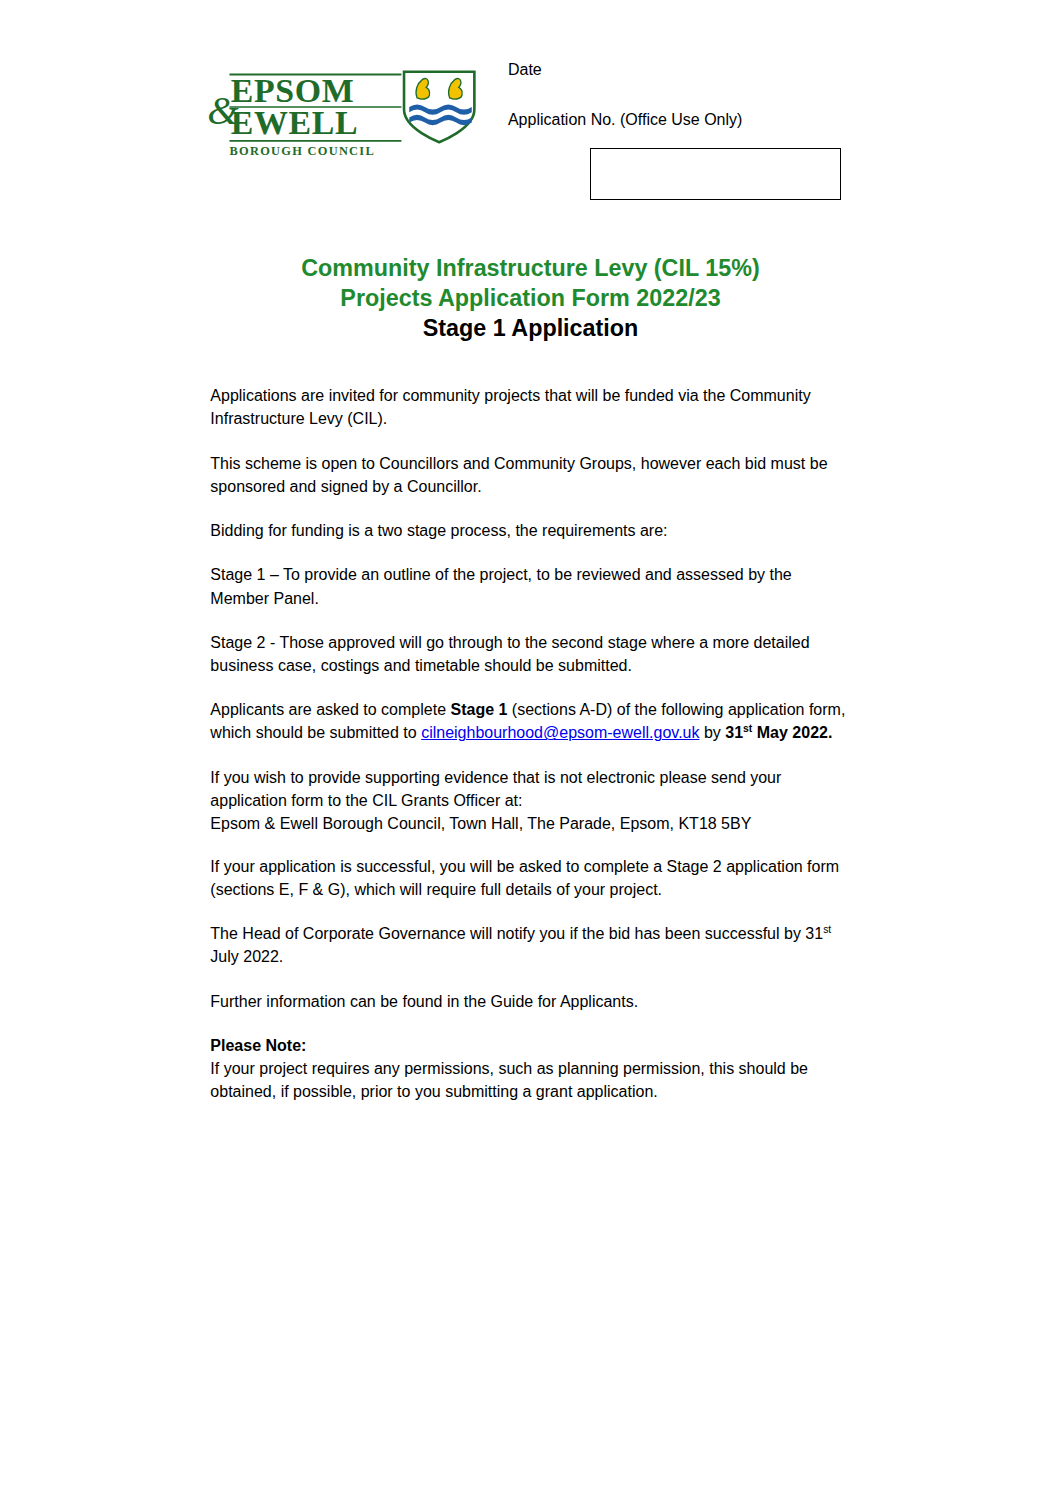& EPSOM EWELL BOROUGH COUNCIL
Date
Application No. (Office Use Only)
Community Infrastructure Levy (CIL 15%)
Projects Application Form 2022/23
Stage 1 Application
Applications are invited for community projects that will be funded via the Community Infrastructure Levy (CIL).
This scheme is open to Councillors and Community Groups, however each bid must be sponsored and signed by a Councillor.
Bidding for funding is a two stage process, the requirements are:
Stage 1 – To provide an outline of the project, to be reviewed and assessed by the Member Panel.
Stage 2 - Those approved will go through to the second stage where a more detailed business case, costings and timetable should be submitted.
Applicants are asked to complete Stage 1 (sections A-D) of the following application form, which should be submitted to cilneighbourhood@epsom-ewell.gov.uk by 31st May 2022.
If you wish to provide supporting evidence that is not electronic please send your application form to the CIL Grants Officer at:
Epsom & Ewell Borough Council, Town Hall, The Parade, Epsom, KT18 5BY
If your application is successful, you will be asked to complete a Stage 2 application form (sections E, F & G), which will require full details of your project.
The Head of Corporate Governance will notify you if the bid has been successful by 31st July 2022.
Further information can be found in the Guide for Applicants.
Please Note:
If your project requires any permissions, such as planning permission, this should be obtained, if possible, prior to you submitting a grant application.